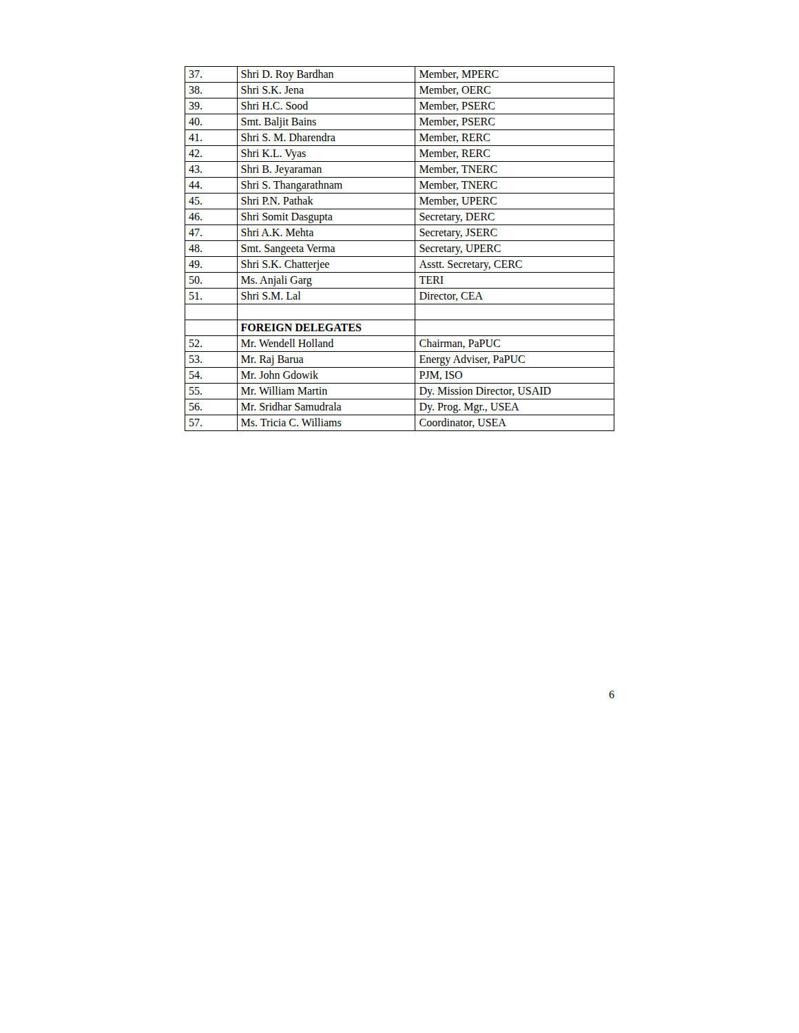| 37. | Shri D. Roy Bardhan | Member, MPERC |
| 38. | Shri S.K. Jena | Member, OERC |
| 39. | Shri H.C. Sood | Member, PSERC |
| 40. | Smt. Baljit Bains | Member, PSERC |
| 41. | Shri S. M. Dharendra | Member, RERC |
| 42. | Shri K.L. Vyas | Member, RERC |
| 43. | Shri B. Jeyaraman | Member, TNERC |
| 44. | Shri S. Thangarathnam | Member, TNERC |
| 45. | Shri P.N. Pathak | Member, UPERC |
| 46. | Shri Somit Dasgupta | Secretary, DERC |
| 47. | Shri A.K. Mehta | Secretary, JSERC |
| 48. | Smt. Sangeeta Verma | Secretary, UPERC |
| 49. | Shri S.K. Chatterjee | Asstt. Secretary, CERC |
| 50. | Ms. Anjali Garg | TERI |
| 51. | Shri S.M. Lal | Director, CEA |
| | FOREIGN DELEGATES | |
| 52. | Mr. Wendell Holland | Chairman, PaPUC |
| 53. | Mr. Raj Barua | Energy Adviser, PaPUC |
| 54. | Mr. John Gdowik | PJM, ISO |
| 55. | Mr. William Martin | Dy. Mission Director, USAID |
| 56. | Mr. Sridhar Samudrala | Dy. Prog. Mgr., USEA |
| 57. | Ms. Tricia C. Williams | Coordinator, USEA |
6